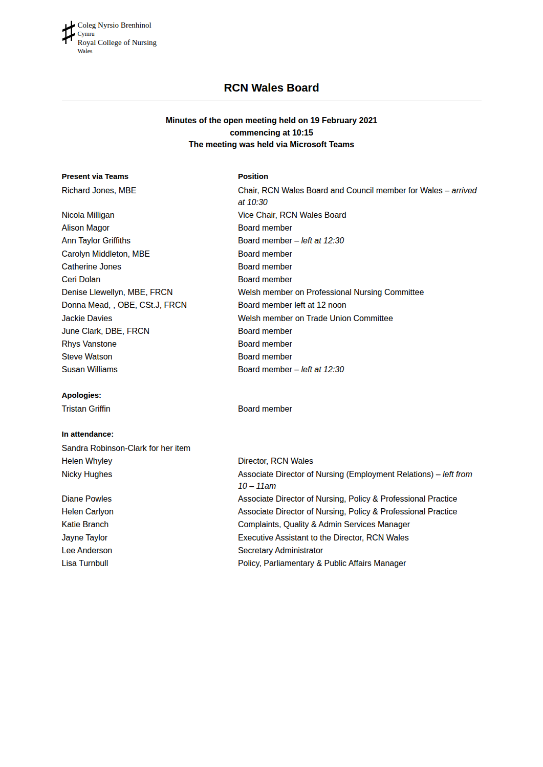♯ Coleg Nyrsio Brenhinol Cymru Royal College of Nursing Wales
RCN Wales Board
Minutes of the open meeting held on 19 February 2021
commencing at 10:15
The meeting was held via Microsoft Teams
| Present via Teams | Position |
| --- | --- |
| Richard Jones, MBE | Chair, RCN Wales Board and Council member for Wales – arrived at 10:30 |
| Nicola Milligan | Vice Chair, RCN Wales Board |
| Alison Magor | Board member |
| Ann Taylor Griffiths | Board member – left at 12:30 |
| Carolyn Middleton, MBE | Board member |
| Catherine Jones | Board member |
| Ceri Dolan | Board member |
| Denise Llewellyn, MBE, FRCN | Welsh member on Professional Nursing Committee |
| Donna Mead, , OBE, CSt.J, FRCN | Board member left at 12 noon |
| Jackie Davies | Welsh member on Trade Union Committee |
| June Clark, DBE, FRCN | Board member |
| Rhys Vanstone | Board member |
| Steve Watson | Board member |
| Susan Williams | Board member – left at 12:30 |
Apologies:
| Tristan Griffin | Board member |
In attendance:
| Sandra Robinson-Clark for her item | |
| Helen Whyley | Director, RCN Wales |
| Nicky Hughes | Associate Director of Nursing (Employment Relations) – left from 10 – 11am |
| Diane Powles | Associate Director of Nursing, Policy & Professional Practice |
| Helen Carlyon | Associate Director of Nursing, Policy & Professional Practice |
| Katie Branch | Complaints, Quality & Admin Services Manager |
| Jayne Taylor | Executive Assistant to the Director, RCN Wales |
| Lee Anderson | Secretary Administrator |
| Lisa Turnbull | Policy, Parliamentary & Public Affairs Manager |